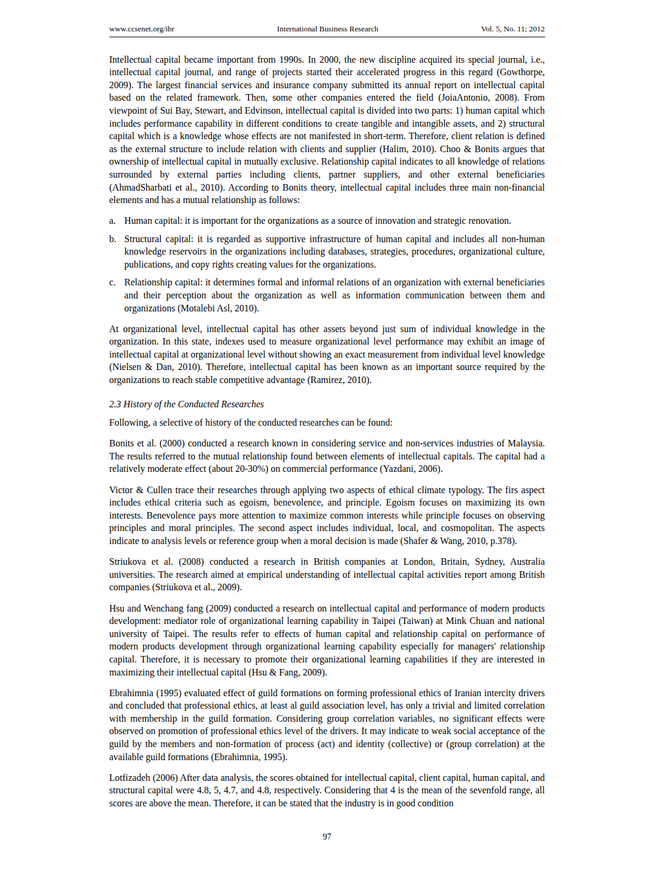www.ccsenet.org/ibr
International Business Research
Vol. 5, No. 11; 2012
Intellectual capital became important from 1990s. In 2000, the new discipline acquired its special journal, i.e., intellectual capital journal, and range of projects started their accelerated progress in this regard (Gowthorpe, 2009). The largest financial services and insurance company submitted its annual report on intellectual capital based on the related framework. Then, some other companies entered the field (JoiaAntonio, 2008). From viewpoint of Sui Bay, Stewart, and Edvinson, intellectual capital is divided into two parts: 1) human capital which includes performance capability in different conditions to create tangible and intangible assets, and 2) structural capital which is a knowledge whose effects are not manifested in short-term. Therefore, client relation is defined as the external structure to include relation with clients and supplier (Halim, 2010). Choo & Bonits argues that ownership of intellectual capital in mutually exclusive. Relationship capital indicates to all knowledge of relations surrounded by external parties including clients, partner suppliers, and other external beneficiaries (AhmadSharbati et al., 2010). According to Bonits theory, intellectual capital includes three main non-financial elements and has a mutual relationship as follows:
a. Human capital: it is important for the organizations as a source of innovation and strategic renovation.
b. Structural capital: it is regarded as supportive infrastructure of human capital and includes all non-human knowledge reservoirs in the organizations including databases, strategies, procedures, organizational culture, publications, and copy rights creating values for the organizations.
c. Relationship capital: it determines formal and informal relations of an organization with external beneficiaries and their perception about the organization as well as information communication between them and organizations (Motalebi Asl, 2010).
At organizational level, intellectual capital has other assets beyond just sum of individual knowledge in the organization. In this state, indexes used to measure organizational level performance may exhibit an image of intellectual capital at organizational level without showing an exact measurement from individual level knowledge (Nielsen & Dan, 2010). Therefore, intellectual capital has been known as an important source required by the organizations to reach stable competitive advantage (Ramirez, 2010).
2.3 History of the Conducted Researches
Following, a selective of history of the conducted researches can be found:
Bonits et al. (2000) conducted a research known in considering service and non-services industries of Malaysia. The results referred to the mutual relationship found between elements of intellectual capitals. The capital had a relatively moderate effect (about 20-30%) on commercial performance (Yazdani, 2006).
Victor & Cullen trace their researches through applying two aspects of ethical climate typology. The firs aspect includes ethical criteria such as egoism, benevolence, and principle. Egoism focuses on maximizing its own interests. Benevolence pays more attention to maximize common interests while principle focuses on observing principles and moral principles. The second aspect includes individual, local, and cosmopolitan. The aspects indicate to analysis levels or reference group when a moral decision is made (Shafer & Wang, 2010, p.378).
Striukova et al. (2008) conducted a research in British companies at London, Britain, Sydney, Australia universities. The research aimed at empirical understanding of intellectual capital activities report among British companies (Striukova et al., 2009).
Hsu and Wenchang fang (2009) conducted a research on intellectual capital and performance of modern products development: mediator role of organizational learning capability in Taipei (Taiwan) at Mink Chuan and national university of Taipei. The results refer to effects of human capital and relationship capital on performance of modern products development through organizational learning capability especially for managers' relationship capital. Therefore, it is necessary to promote their organizational learning capabilities if they are interested in maximizing their intellectual capital (Hsu & Fang, 2009).
Ebrahimnia (1995) evaluated effect of guild formations on forming professional ethics of Iranian intercity drivers and concluded that professional ethics, at least al guild association level, has only a trivial and limited correlation with membership in the guild formation. Considering group correlation variables, no significant effects were observed on promotion of professional ethics level of the drivers. It may indicate to weak social acceptance of the guild by the members and non-formation of process (act) and identity (collective) or (group correlation) at the available guild formations (Ebrahimnia, 1995).
Lotfizadeh (2006) After data analysis, the scores obtained for intellectual capital, client capital, human capital, and structural capital were 4.8, 5, 4.7, and 4.8, respectively. Considering that 4 is the mean of the sevenfold range, all scores are above the mean. Therefore, it can be stated that the industry is in good condition
97